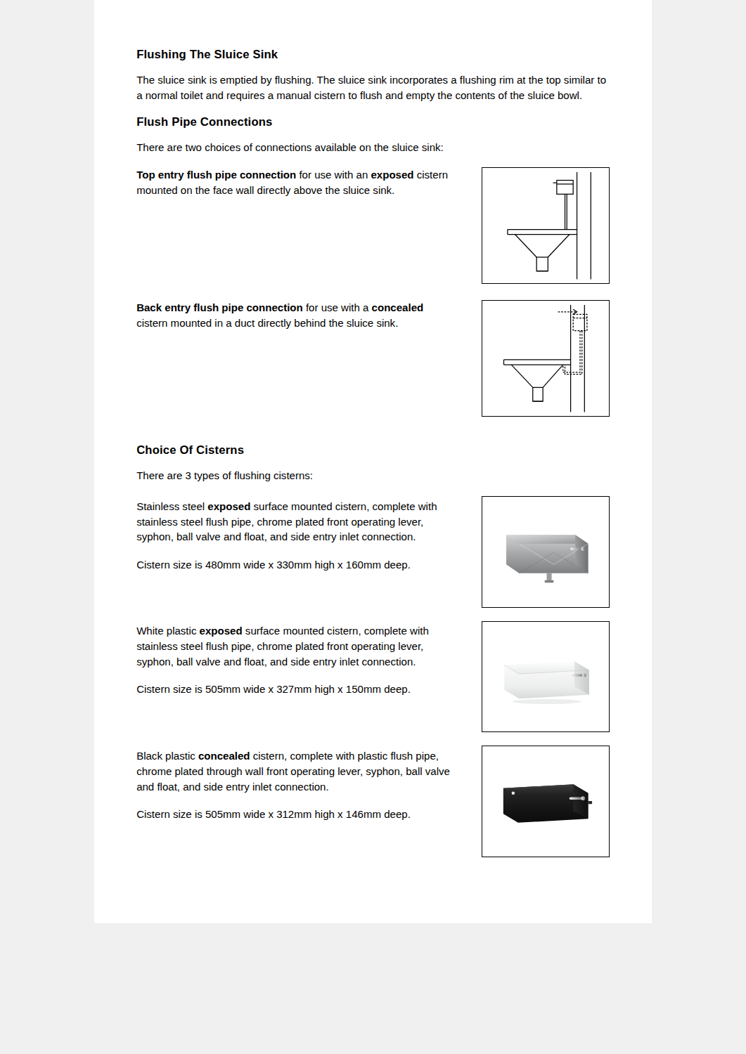Flushing The Sluice Sink
The sluice sink is emptied by flushing. The sluice sink incorporates a flushing rim at the top similar to a normal toilet and requires a manual cistern to flush and empty the contents of the sluice bowl.
Flush Pipe Connections
There are two choices of connections available on the sluice sink:
Top entry flush pipe connection for use with an exposed cistern mounted on the face wall directly above the sluice sink.
Back entry flush pipe connection for use with a concealed cistern mounted in a duct directly behind the sluice sink.
Choice Of Cisterns
There are 3 types of flushing cisterns:
Stainless steel exposed surface mounted cistern, complete with stainless steel flush pipe, chrome plated front operating lever, syphon, ball valve and float, and side entry inlet connection.
Cistern size is 480mm wide x 330mm high x 160mm deep.
White plastic exposed surface mounted cistern, complete with stainless steel flush pipe, chrome plated front operating lever, syphon, ball valve and float, and side entry inlet connection.
Cistern size is 505mm wide x 327mm high x 150mm deep.
Black plastic concealed cistern, complete with plastic flush pipe, chrome plated through wall front operating lever, syphon, ball valve and float, and side entry inlet connection.
Cistern size is 505mm wide x 312mm high x 146mm deep.